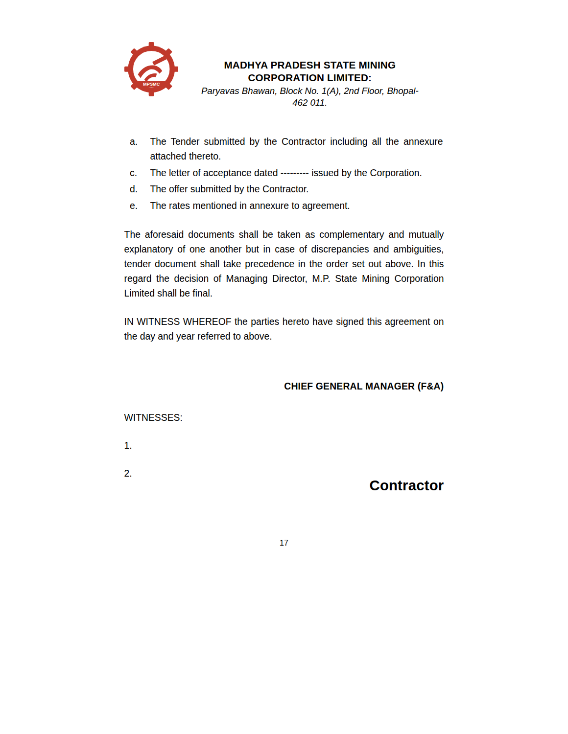MPSMC
MADHYA PRADESH STATE MINING CORPORATION LIMITED:
Paryavas Bhawan, Block No. 1(A), 2nd Floor, Bhopal-462 011.
a. The Tender submitted by the Contractor including all the annexure attached thereto.
c. The letter of acceptance dated --------- issued by the Corporation.
d. The offer submitted by the Contractor.
e. The rates mentioned in annexure to agreement.
The aforesaid documents shall be taken as complementary and mutually explanatory of one another but in case of discrepancies and ambiguities, tender document shall take precedence in the order set out above. In this regard the decision of Managing Director, M.P. State Mining Corporation Limited shall be final.
IN WITNESS WHEREOF the parties hereto have signed this agreement on the day and year referred to above.
CHIEF GENERAL MANAGER (F&A)
WITNESSES:
1.
2.
Contractor
17